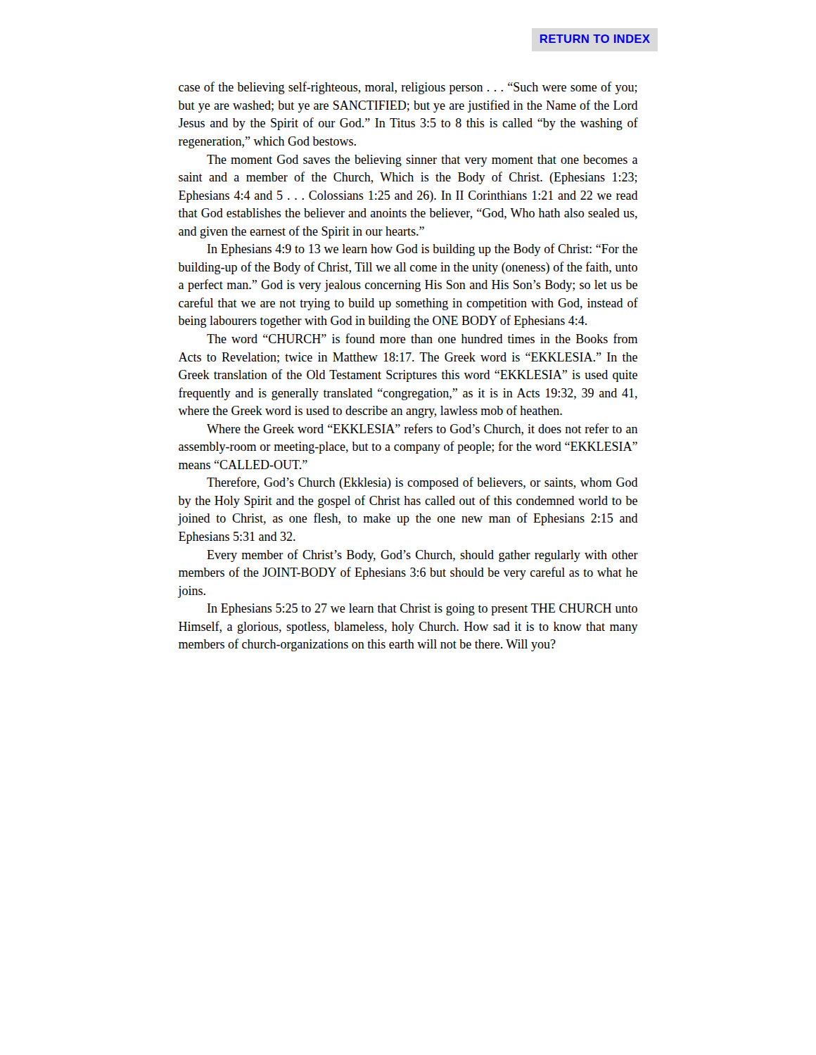RETURN TO INDEX
case of the believing self-righteous, moral, religious person . . . “Such were some of you; but ye are washed; but ye are SANCTIFIED; but ye are justified in the Name of the Lord Jesus and by the Spirit of our God.” In Titus 3:5 to 8 this is called “by the washing of regeneration,” which God bestows.
The moment God saves the believing sinner that very moment that one becomes a saint and a member of the Church, Which is the Body of Christ. (Ephesians 1:23; Ephesians 4:4 and 5 . . . Colossians 1:25 and 26). In II Corinthians 1:21 and 22 we read that God establishes the believer and anoints the believer, “God, Who hath also sealed us, and given the earnest of the Spirit in our hearts.”
In Ephesians 4:9 to 13 we learn how God is building up the Body of Christ: “For the building-up of the Body of Christ, Till we all come in the unity (oneness) of the faith, unto a perfect man.” God is very jealous concerning His Son and His Son’s Body; so let us be careful that we are not trying to build up something in competition with God, instead of being labourers together with God in building the ONE BODY of Ephesians 4:4.
The word “CHURCH” is found more than one hundred times in the Books from Acts to Revelation; twice in Matthew 18:17. The Greek word is “EKKLESIA.” In the Greek translation of the Old Testament Scriptures this word “EKKLESIA” is used quite frequently and is generally translated “congregation,” as it is in Acts 19:32, 39 and 41, where the Greek word is used to describe an angry, lawless mob of heathen.
Where the Greek word “EKKLESIA” refers to God’s Church, it does not refer to an assembly-room or meeting-place, but to a company of people; for the word “EKKLESIA” means “CALLED-OUT.”
Therefore, God’s Church (Ekklesia) is composed of believers, or saints, whom God by the Holy Spirit and the gospel of Christ has called out of this condemned world to be joined to Christ, as one flesh, to make up the one new man of Ephesians 2:15 and Ephesians 5:31 and 32.
Every member of Christ’s Body, God’s Church, should gather regularly with other members of the JOINT-BODY of Ephesians 3:6 but should be very careful as to what he joins.
In Ephesians 5:25 to 27 we learn that Christ is going to present THE CHURCH unto Himself, a glorious, spotless, blameless, holy Church. How sad it is to know that many members of church-organizations on this earth will not be there. Will you?